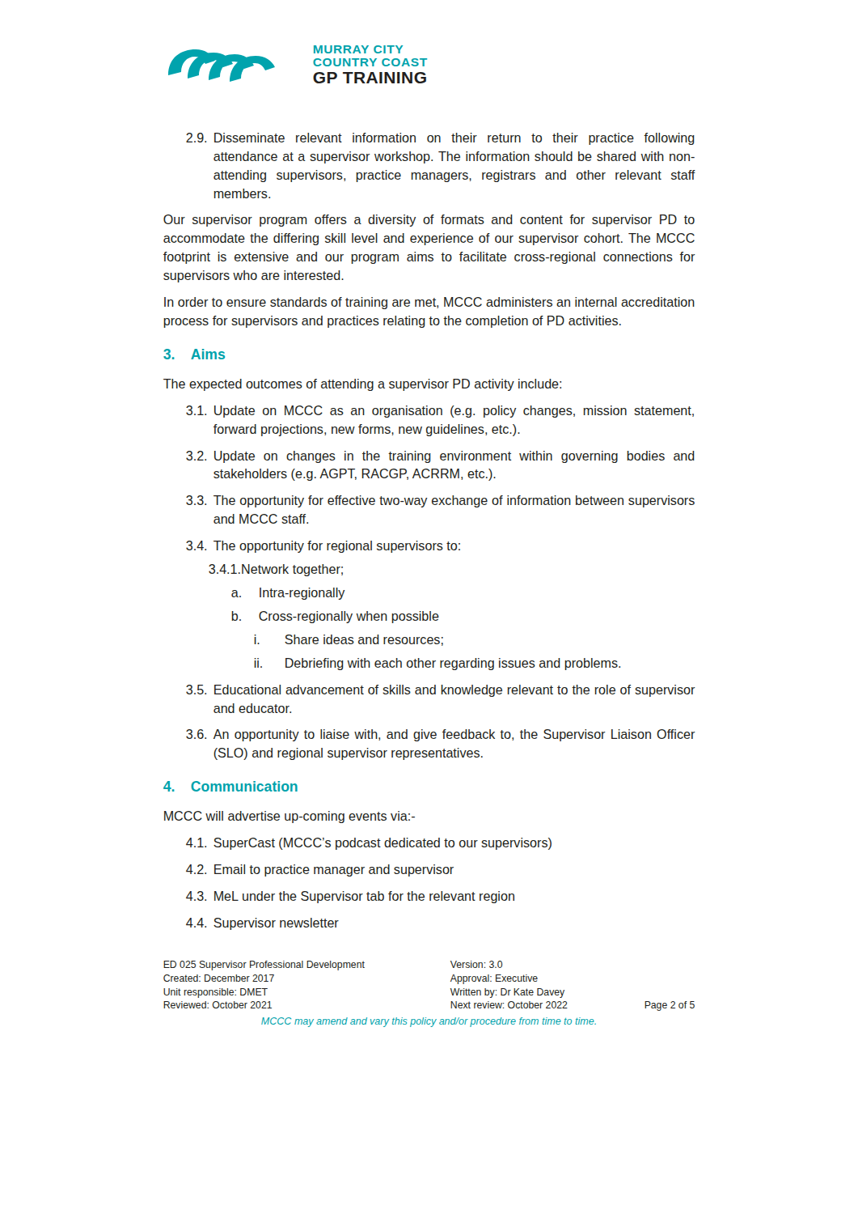MURRAY CITY
COUNTRY COAST
GP TRAINING
2.9.
Disseminate relevant information on their return to their practice following attendance at a supervisor workshop. The information should be shared with non-attending supervisors, practice managers, registrars and other relevant staff members.
Our supervisor program offers a diversity of formats and content for supervisor PD to accommodate the differing skill level and experience of our supervisor cohort. The MCCC footprint is extensive and our program aims to facilitate cross-regional connections for supervisors who are interested.
In order to ensure standards of training are met, MCCC administers an internal accreditation process for supervisors and practices relating to the completion of PD activities.
3. Aims
The expected outcomes of attending a supervisor PD activity include:
3.1.
Update on MCCC as an organisation (e.g. policy changes, mission statement, forward projections, new forms, new guidelines, etc.).
3.2.
Update on changes in the training environment within governing bodies and stakeholders (e.g. AGPT, RACGP, ACRRM, etc.).
3.3.
The opportunity for effective two-way exchange of information between supervisors and MCCC staff.
3.4.
The opportunity for regional supervisors to:
3.4.1.
Network together;
a.
Intra-regionally
b.
Cross-regionally when possible
i.
Share ideas and resources;
ii.
Debriefing with each other regarding issues and problems.
3.5.
Educational advancement of skills and knowledge relevant to the role of supervisor and educator.
3.6.
An opportunity to liaise with, and give feedback to, the Supervisor Liaison Officer (SLO) and regional supervisor representatives.
4. Communication
MCCC will advertise up-coming events via:-
4.1.
SuperCast (MCCC’s podcast dedicated to our supervisors)
4.2.
Email to practice manager and supervisor
4.3.
MeL under the Supervisor tab for the relevant region
4.4.
Supervisor newsletter
ED 025 Supervisor Professional Development
Created: December 2017
Unit responsible: DMET
Reviewed: October 2021
Version: 3.0
Approval: Executive
Written by: Dr Kate Davey
Next review: October 2022 Page 2 of 5
MCCC may amend and vary this policy and/or procedure from time to time.